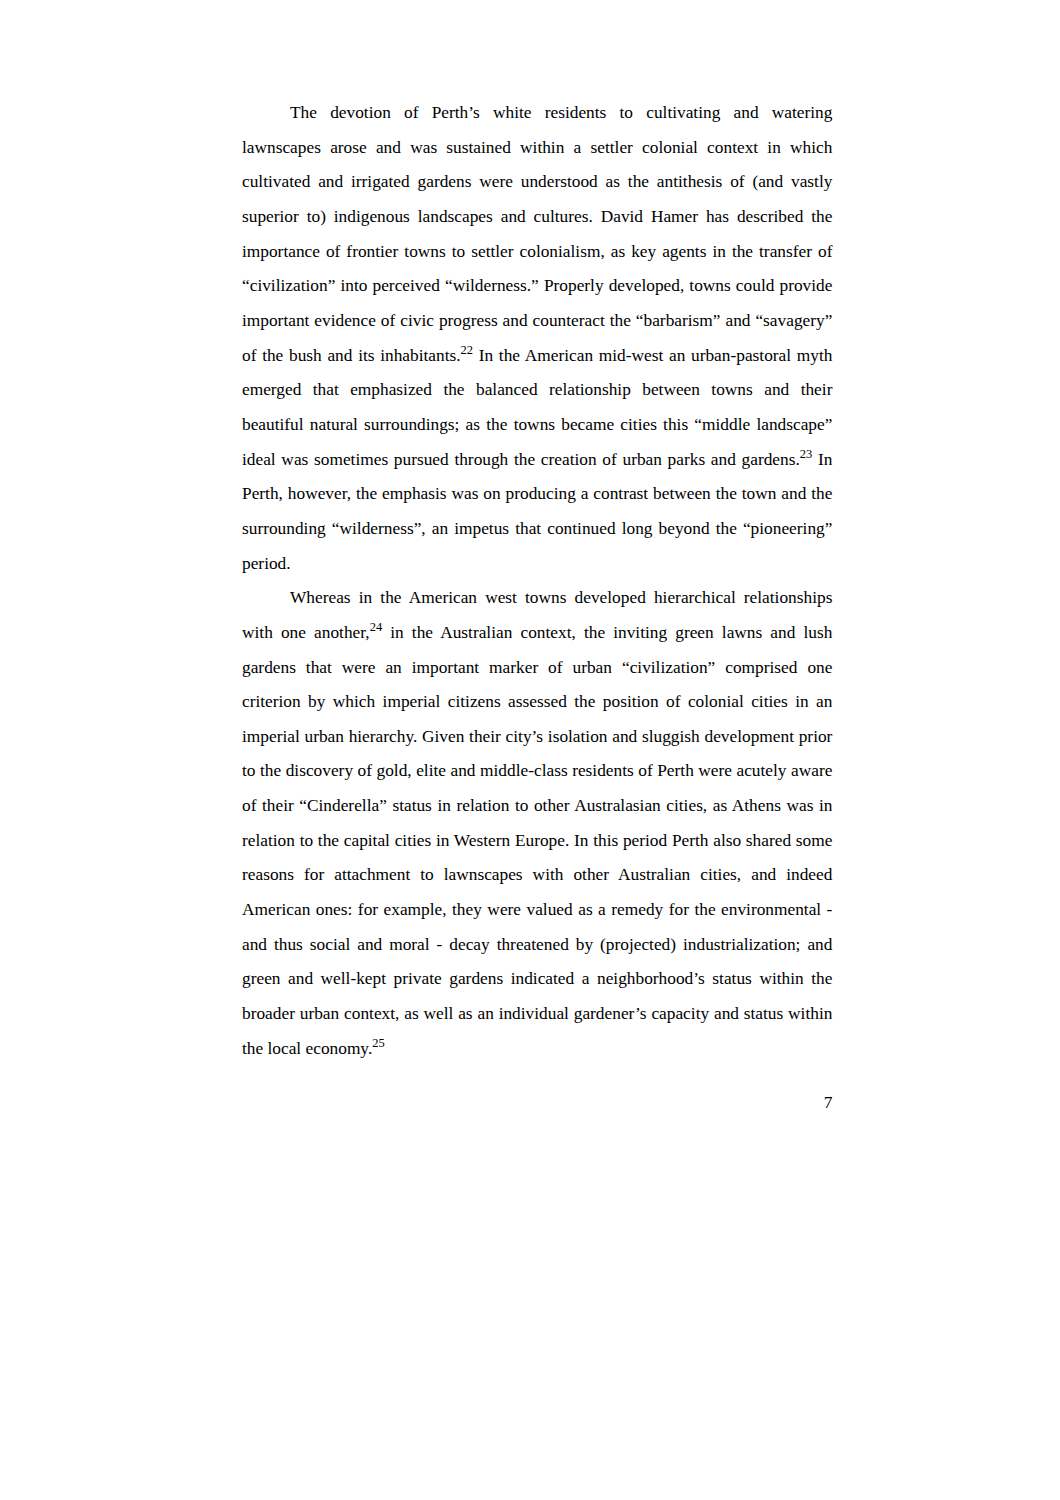The devotion of Perth’s white residents to cultivating and watering lawnscapes arose and was sustained within a settler colonial context in which cultivated and irrigated gardens were understood as the antithesis of (and vastly superior to) indigenous landscapes and cultures. David Hamer has described the importance of frontier towns to settler colonialism, as key agents in the transfer of “civilization” into perceived “wilderness.” Properly developed, towns could provide important evidence of civic progress and counteract the “barbarism” and “savagery” of the bush and its inhabitants.22 In the American mid-west an urban-pastoral myth emerged that emphasized the balanced relationship between towns and their beautiful natural surroundings; as the towns became cities this “middle landscape” ideal was sometimes pursued through the creation of urban parks and gardens.23 In Perth, however, the emphasis was on producing a contrast between the town and the surrounding “wilderness”, an impetus that continued long beyond the “pioneering” period.
Whereas in the American west towns developed hierarchical relationships with one another,24 in the Australian context, the inviting green lawns and lush gardens that were an important marker of urban “civilization” comprised one criterion by which imperial citizens assessed the position of colonial cities in an imperial urban hierarchy. Given their city’s isolation and sluggish development prior to the discovery of gold, elite and middle-class residents of Perth were acutely aware of their “Cinderella” status in relation to other Australasian cities, as Athens was in relation to the capital cities in Western Europe. In this period Perth also shared some reasons for attachment to lawnscapes with other Australian cities, and indeed American ones: for example, they were valued as a remedy for the environmental - and thus social and moral - decay threatened by (projected) industrialization; and green and well-kept private gardens indicated a neighborhood’s status within the broader urban context, as well as an individual gardener’s capacity and status within the local economy.25
7